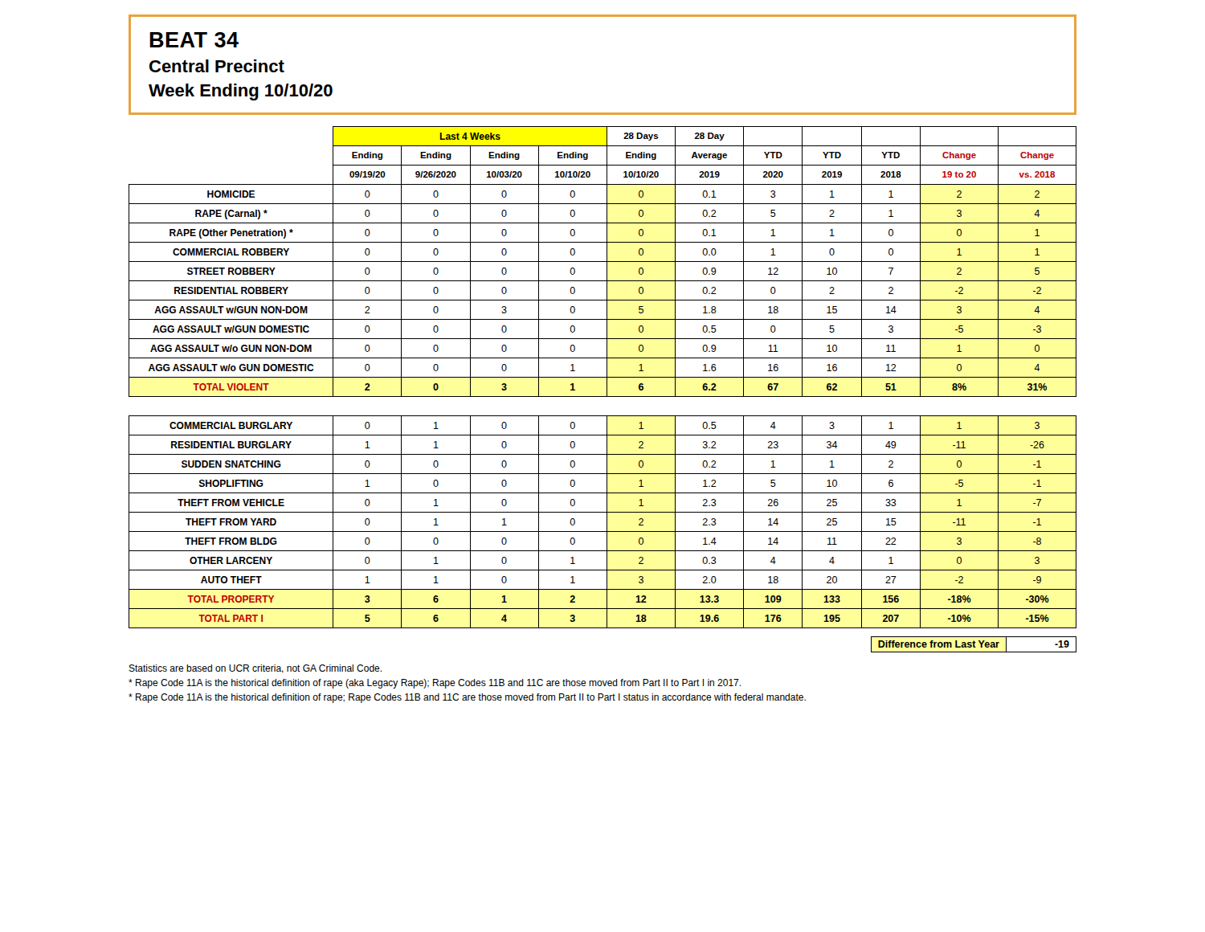BEAT 34
Central Precinct
Week Ending 10/10/20
| | Last 4 Weeks | 28 Days | 28 Day | | | | | |
| | Ending | Ending | Ending | Ending | Ending | Average | YTD | YTD | YTD | Change | Change |
| | 09/19/20 | 9/26/2020 | 10/03/20 | 10/10/20 | 10/10/20 | 2019 | 2020 | 2019 | 2018 | 19 to 20 | vs. 2018 |
| HOMICIDE | 0 | 0 | 0 | 0 | 0 | 0.1 | 3 | 1 | 1 | 2 | 2 |
| RAPE (Carnal) * | 0 | 0 | 0 | 0 | 0 | 0.2 | 5 | 2 | 1 | 3 | 4 |
| RAPE (Other Penetration) * | 0 | 0 | 0 | 0 | 0 | 0.1 | 1 | 1 | 0 | 0 | 1 |
| COMMERCIAL ROBBERY | 0 | 0 | 0 | 0 | 0 | 0.0 | 1 | 0 | 0 | 1 | 1 |
| STREET ROBBERY | 0 | 0 | 0 | 0 | 0 | 0.9 | 12 | 10 | 7 | 2 | 5 |
| RESIDENTIAL ROBBERY | 0 | 0 | 0 | 0 | 0 | 0.2 | 0 | 2 | 2 | -2 | -2 |
| AGG ASSAULT w/GUN NON-DOM | 2 | 0 | 3 | 0 | 5 | 1.8 | 18 | 15 | 14 | 3 | 4 |
| AGG ASSAULT w/GUN DOMESTIC | 0 | 0 | 0 | 0 | 0 | 0.5 | 0 | 5 | 3 | -5 | -3 |
| AGG ASSAULT w/o GUN NON-DOM | 0 | 0 | 0 | 0 | 0 | 0.9 | 11 | 10 | 11 | 1 | 0 |
| AGG ASSAULT w/o GUN DOMESTIC | 0 | 0 | 0 | 1 | 1 | 1.6 | 16 | 16 | 12 | 0 | 4 |
| TOTAL VIOLENT | 2 | 0 | 3 | 1 | 6 | 6.2 | 67 | 62 | 51 | 8% | 31% |
| COMMERCIAL BURGLARY | 0 | 1 | 0 | 0 | 1 | 0.5 | 4 | 3 | 1 | 1 | 3 |
| RESIDENTIAL BURGLARY | 1 | 1 | 0 | 0 | 2 | 3.2 | 23 | 34 | 49 | -11 | -26 |
| SUDDEN SNATCHING | 0 | 0 | 0 | 0 | 0 | 0.2 | 1 | 1 | 2 | 0 | -1 |
| SHOPLIFTING | 1 | 0 | 0 | 0 | 1 | 1.2 | 5 | 10 | 6 | -5 | -1 |
| THEFT FROM VEHICLE | 0 | 1 | 0 | 0 | 1 | 2.3 | 26 | 25 | 33 | 1 | -7 |
| THEFT FROM YARD | 0 | 1 | 1 | 0 | 2 | 2.3 | 14 | 25 | 15 | -11 | -1 |
| THEFT FROM BLDG | 0 | 0 | 0 | 0 | 0 | 1.4 | 14 | 11 | 22 | 3 | -8 |
| OTHER LARCENY | 0 | 1 | 0 | 1 | 2 | 0.3 | 4 | 4 | 1 | 0 | 3 |
| AUTO THEFT | 1 | 1 | 0 | 1 | 3 | 2.0 | 18 | 20 | 27 | -2 | -9 |
| TOTAL PROPERTY | 3 | 6 | 1 | 2 | 12 | 13.3 | 109 | 133 | 156 | -18% | -30% |
| TOTAL PART I | 5 | 6 | 4 | 3 | 18 | 19.6 | 176 | 195 | 207 | -10% | -15% |
| Difference from Last Year | -19 |
Statistics are based on UCR criteria, not GA Criminal Code.
* Rape Code 11A is the historical definition of rape (aka Legacy Rape); Rape Codes 11B and 11C are those moved from Part II to Part I in 2017.
* Rape Code 11A is the historical definition of rape; Rape Codes 11B and 11C are those moved from Part II to Part I status in accordance with federal mandate.